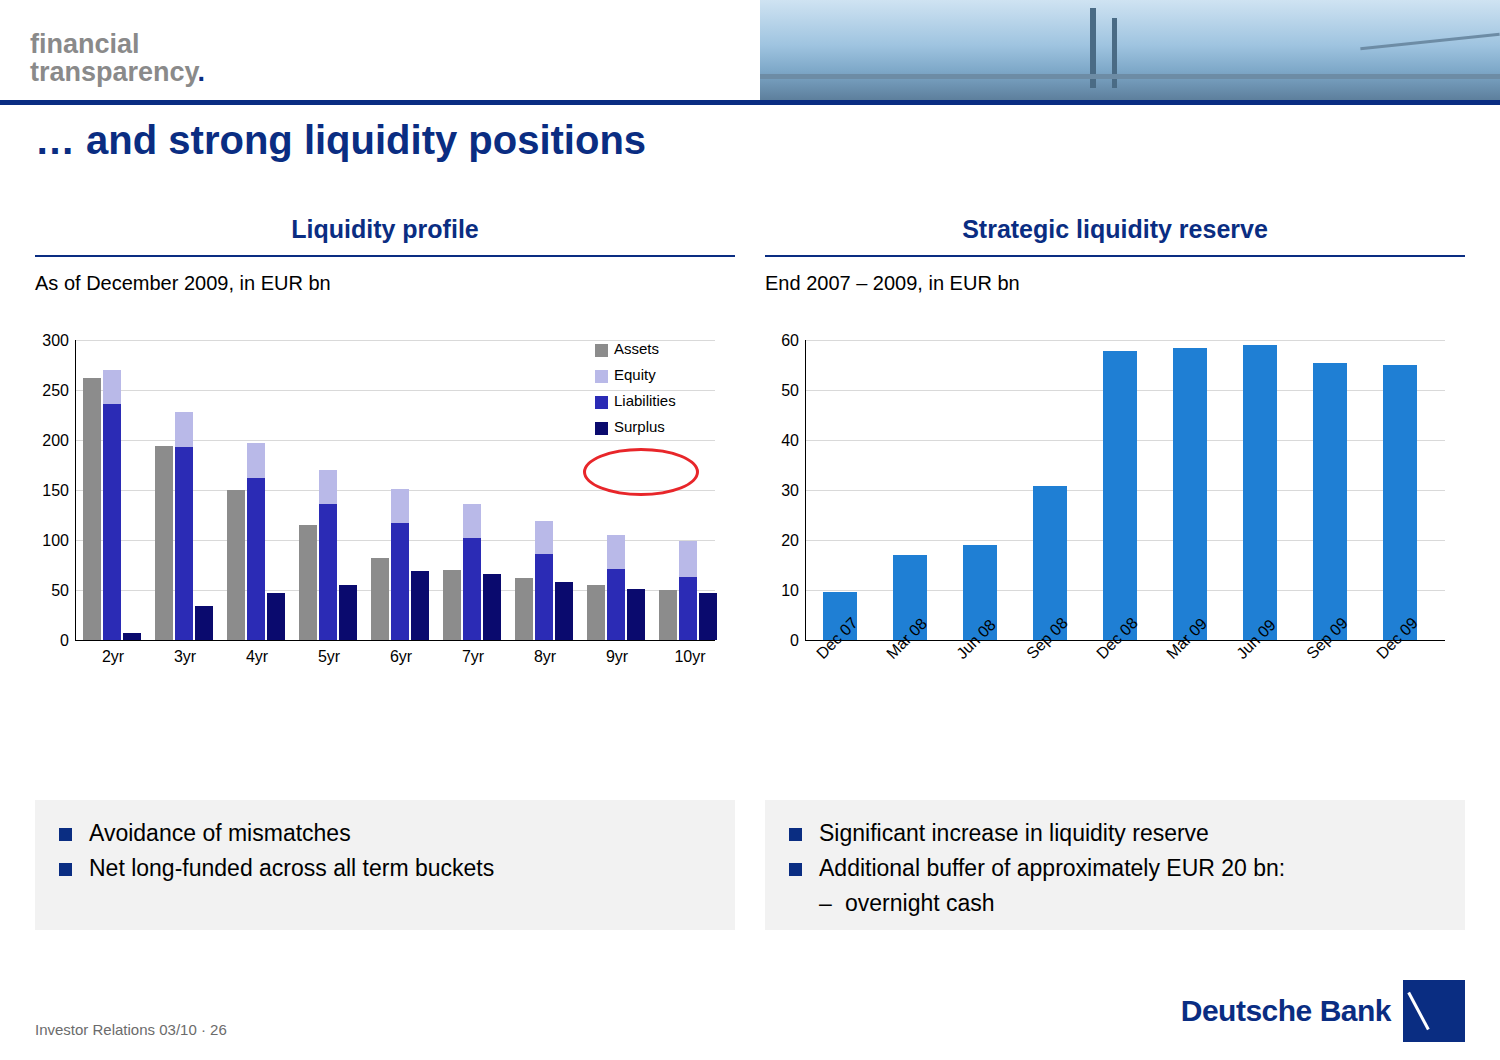financial
transparency.
… and strong liquidity positions
Liquidity profile
As of December 2009, in EUR bn
Strategic liquidity reserve
End 2007 – 2009, in EUR bn
300
250
200
150
100
50
0
2yr
3yr
4yr
5yr
6yr
7yr
8yr
9yr
10yr
Assets
Equity
Liabilities
Surplus
60
50
40
30
20
10
0
Dec 07
Mar 08
Jun 08
Sep 08
Dec 08
Mar 09
Jun 09
Sep 09
Dec 09
Avoidance of mismatches
Net long-funded across all term buckets
Significant increase in liquidity reserve
Additional buffer of approximately EUR 20 bn:
overnight cash
Investor Relations 03/10 · 26
Deutsche Bank